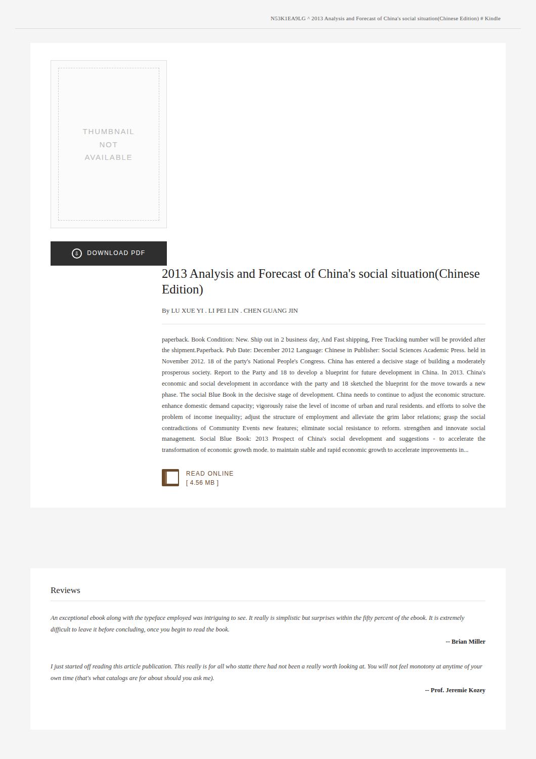N53K1EA9LG ^ 2013 Analysis and Forecast of China's social situation(Chinese Edition) # Kindle
Thumbnail
not
available
⇩Download PDF
2013 Analysis and Forecast of China's social situation(Chinese Edition)
By LU XUE YI . LI PEI LIN . CHEN GUANG JIN
paperback. Book Condition: New. Ship out in 2 business day, And Fast shipping, Free Tracking number will be provided after the shipment.Paperback. Pub Date: December 2012 Language: Chinese in Publisher: Social Sciences Academic Press. held in November 2012. 18 of the party's National People's Congress. China has entered a decisive stage of building a moderately prosperous society. Report to the Party and 18 to develop a blueprint for future development in China. In 2013. China's economic and social development in accordance with the party and 18 sketched the blueprint for the move towards a new phase. The social Blue Book in the decisive stage of development. China needs to continue to adjust the economic structure. enhance domestic demand capacity; vigorously raise the level of income of urban and rural residents. and efforts to solve the problem of income inequality; adjust the structure of employment and alleviate the grim labor relations; grasp the social contradictions of Community Events new features; eliminate social resistance to reform. strengthen and innovate social management. Social Blue Book: 2013 Prospect of China's social development and suggestions - to accelerate the transformation of economic growth mode. to maintain stable and rapid economic growth to accelerate improvements in...
Read Online
[ 4.56 MB ]
Reviews
An exceptional ebook along with the typeface employed was intriguing to see. It really is simplistic but surprises within the fifty percent of the ebook. It is extremely difficult to leave it before concluding, once you begin to read the book.
-- Brian Miller
I just started off reading this article publication. This really is for all who statte there had not been a really worth looking at. You will not feel monotony at anytime of your own time (that's what catalogs are for about should you ask me).
-- Prof. Jeremie Kozey